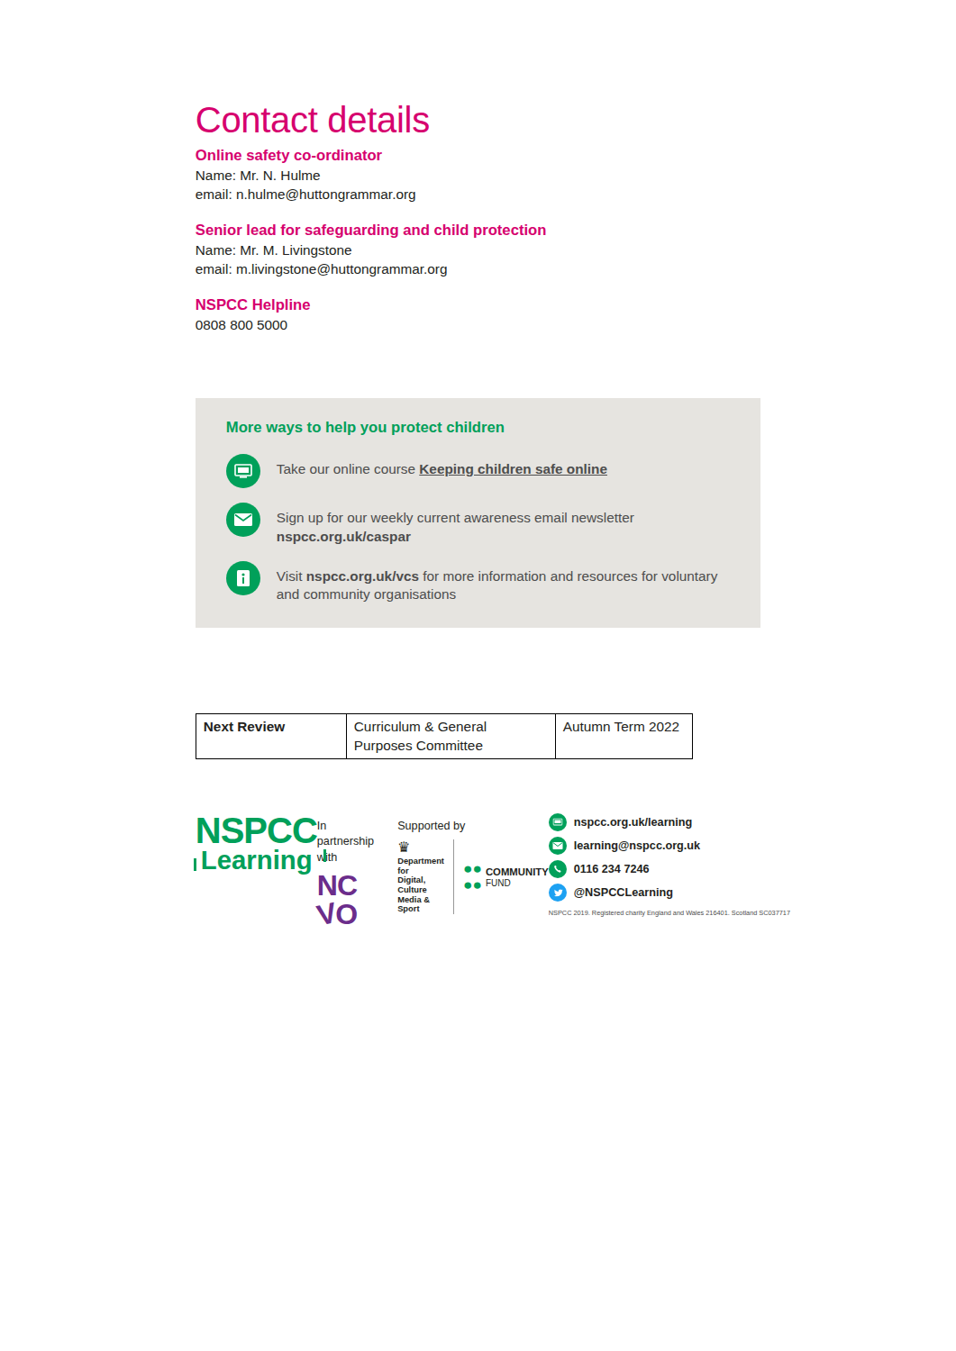Contact details
Online safety co-ordinator
Name: Mr. N. Hulme
email: n.hulme@huttongrammar.org
Senior lead for safeguarding and child protection
Name: Mr. M. Livingstone
email: m.livingstone@huttongrammar.org
NSPCC Helpline
0808 800 5000
More ways to help you protect children
Take our online course Keeping children safe online
Sign up for our weekly current awareness email newsletter nspcc.org.uk/caspar
Visit nspcc.org.uk/vcs for more information and resources for voluntary and community organisations
| Next Review | Curriculum & General Purposes Committee | Autumn Term 2022 |
NSPCC Learning
In partnership with
NCVO
Supported by
♛
Department for
Digital, Culture
Media & Sport
●●
●● COMMUNITYFUND
nspcc.org.uk/learning
learning@nspcc.org.uk
0116 234 7246
@NSPCCLearning
NSPCC 2019. Registered charity England and Wales 216401. Scotland SC037717